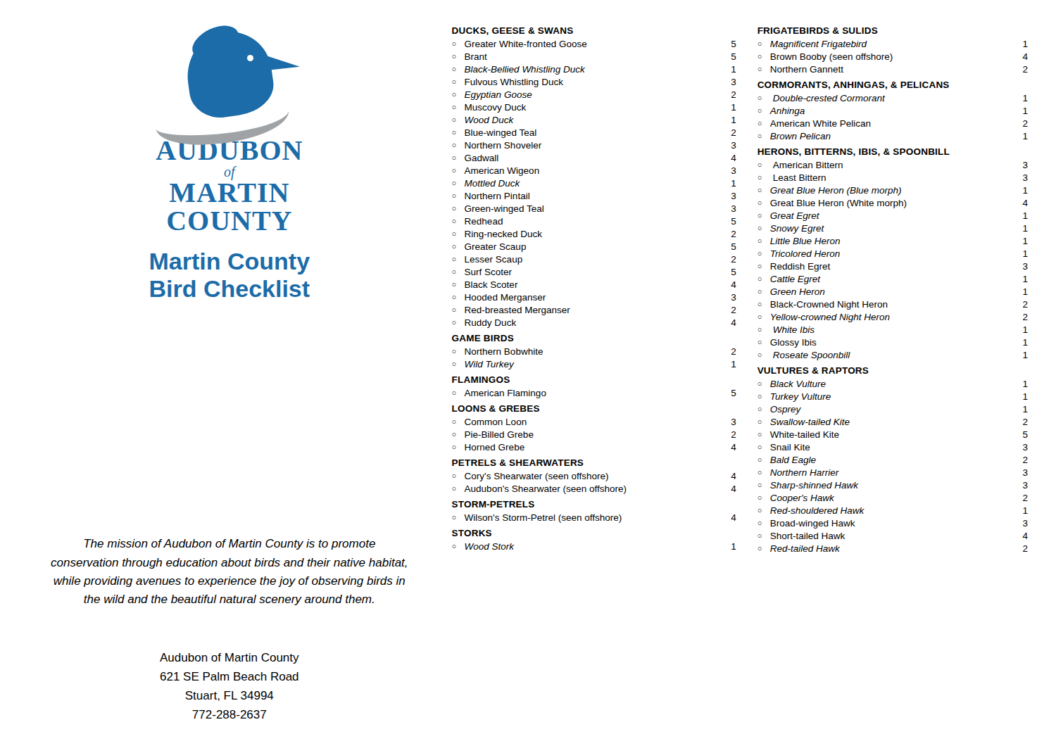AUDUBON
of
MARTIN
COUNTY
Martin County
Bird Checklist
The mission of Audubon of Martin County is to promote conservation through education about birds and their native habitat, while providing avenues to experience the joy of observing birds in the wild and the beautiful natural scenery around them.
Audubon of Martin County
621 SE Palm Beach Road
Stuart, FL 34994
772-288-2637
Ducks, Geese & Swans
○Greater White-fronted Goose 5
○Brant 5
○Black-Bellied Whistling Duck 1
○Fulvous Whistling Duck 3
○Egyptian Goose 2
○Muscovy Duck 1
○Wood Duck 1
○Blue-winged Teal 2
○Northern Shoveler 3
○Gadwall 4
○American Wigeon 3
○Mottled Duck 1
○Northern Pintail 3
○Green-winged Teal 3
○Redhead 5
○Ring-necked Duck 2
○Greater Scaup 5
○Lesser Scaup 2
○Surf Scoter 5
○Black Scoter 4
○Hooded Merganser 3
○Red-breasted Merganser 2
○Ruddy Duck 4
Game Birds
○Northern Bobwhite 2
○Wild Turkey 1
Flamingos
○American Flamingo 5
Loons & Grebes
○Common Loon 3
○Pie-Billed Grebe 2
○Horned Grebe 4
Petrels & Shearwaters
○Cory's Shearwater (seen offshore) 4
○Audubon's Shearwater (seen offshore) 4
Storm-Petrels
○Wilson's Storm-Petrel (seen offshore) 4
Storks
○Wood Stork 1
Frigatebirds & Sulids
○Magnificent Frigatebird 1
○Brown Booby (seen offshore) 4
○Northern Gannett 2
Cormorants, Anhingas, & Pelicans
○Double-crested Cormorant 1
○Anhinga 1
○American White Pelican 2
○Brown Pelican 1
Herons, Bitterns, Ibis, & Spoonbill
○American Bittern 3
○Least Bittern 3
○Great Blue Heron (Blue morph) 1
○Great Blue Heron (White morph) 4
○Great Egret 1
○Snowy Egret 1
○Little Blue Heron 1
○Tricolored Heron 1
○Reddish Egret 3
○Cattle Egret 1
○Green Heron 1
○Black-Crowned Night Heron 2
○Yellow-crowned Night Heron 2
○White Ibis 1
○Glossy Ibis 1
○Roseate Spoonbill 1
Vultures & Raptors
○Black Vulture 1
○Turkey Vulture 1
○Osprey 1
○Swallow-tailed Kite 2
○White-tailed Kite 5
○Snail Kite 3
○Bald Eagle 2
○Northern Harrier 3
○Sharp-shinned Hawk 3
○Cooper's Hawk 2
○Red-shouldered Hawk 1
○Broad-winged Hawk 3
○Short-tailed Hawk 4
○Red-tailed Hawk 2